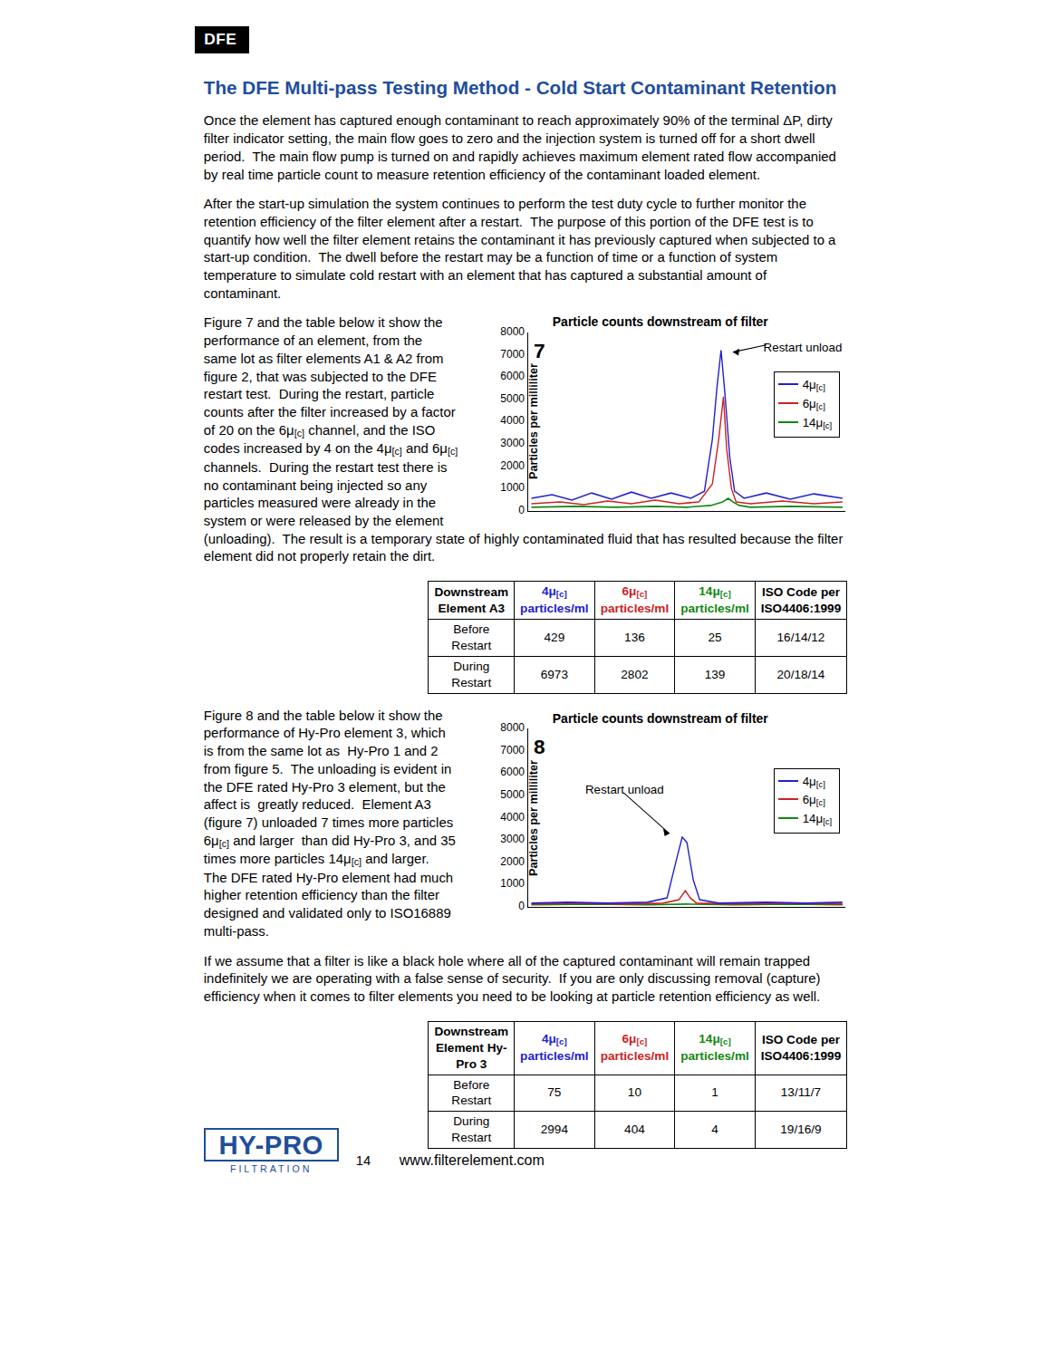DFE
The DFE Multi-pass Testing Method - Cold Start Contaminant Retention
Once the element has captured enough contaminant to reach approximately 90% of the terminal ΔP, dirty filter indicator setting, the main flow goes to zero and the injection system is turned off for a short dwell period. The main flow pump is turned on and rapidly achieves maximum element rated flow accompanied by real time particle count to measure retention efficiency of the contaminant loaded element.
After the start-up simulation the system continues to perform the test duty cycle to further monitor the retention efficiency of the filter element after a restart. The purpose of this portion of the DFE test is to quantify how well the filter element retains the contaminant it has previously captured when subjected to a start-up condition. The dwell before the restart may be a function of time or a function of system temperature to simulate cold restart with an element that has captured a substantial amount of contaminant.
Particle counts downstream of filter
Particles per milliliter
8000 7000 6000 5000 4000 3000 2000 1000 0
7
4μ[c]
6μ[c]
14μ[c]
Restart unload
Figure 7 and the table below it show the performance of an element, from the same lot as filter elements A1 & A2 from figure 2, that was subjected to the DFE restart test. During the restart, particle counts after the filter increased by a factor of 20 on the 6μ[c] channel, and the ISO codes increased by 4 on the 4μ[c] and 6μ[c] channels. During the restart test there is no contaminant being injected so any particles measured were already in the system or were released by the element (unloading). The result is a temporary state of highly contaminated fluid that has resulted because the filter element did not properly retain the dirt.
| Downstream Element A3 | 4μ [c] particles/ml | 6μ [c] particles/ml | 14μ [c] particles/ml | ISO Code per ISO4406:1999 |
| --- | --- | --- | --- | --- |
| Before Restart | 429 | 136 | 25 | 16/14/12 |
| During Restart | 6973 | 2802 | 139 | 20/18/14 |
Particle counts downstream of filter
Particles per milliliter
8000 7000 6000 5000 4000 3000 2000 1000 0
8
4μ[c]
6μ[c]
14μ[c]
Restart unload
Figure 8 and the table below it show the performance of Hy-Pro element 3, which is from the same lot as Hy-Pro 1 and 2 from figure 5. The unloading is evident in the DFE rated Hy-Pro 3 element, but the affect is greatly reduced. Element A3 (figure 7) unloaded 7 times more particles 6μ[c] and larger than did Hy-Pro 3, and 35 times more particles 14μ[c] and larger. The DFE rated Hy-Pro element had much higher retention efficiency than the filter designed and validated only to ISO16889 multi-pass.
If we assume that a filter is like a black hole where all of the captured contaminant will remain trapped indefinitely we are operating with a false sense of security. If you are only discussing removal (capture) efficiency when it comes to filter elements you need to be looking at particle retention efficiency as well.
| Downstream Element Hy-Pro 3 | 4μ [c] particles/ml | 6μ [c] particles/ml | 14μ [c] particles/ml | ISO Code per ISO4406:1999 |
| --- | --- | --- | --- | --- |
| Before Restart | 75 | 10 | 1 | 13/11/7 |
| During Restart | 2994 | 404 | 4 | 19/16/9 |
HY-PRO
FILTRATION
14
www.filterelement.com